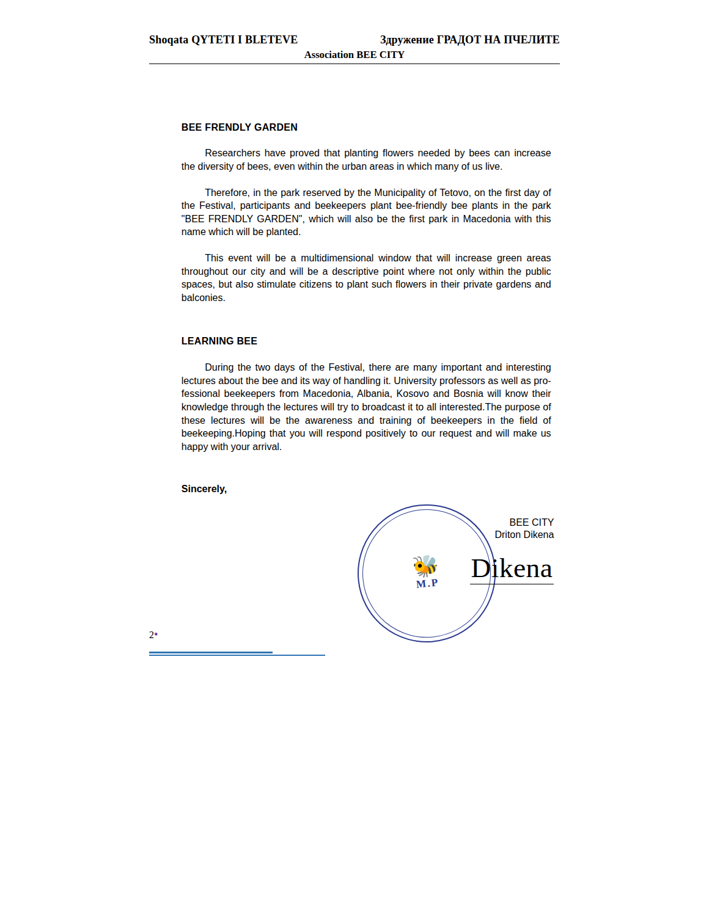Shoqata QYTETI I BLETEVE
Здружение ГРАДОТ НА ПЧЕЛИТЕ
Association BEE CITY
BEE FRENDLY GARDEN
Researchers have proved that planting flowers needed by bees can increase the diversity of bees, even within the urban areas in which many of us live.
Therefore, in the park reserved by the Municipality of Tetovo, on the first day of the Festival, participants and beekeepers plant bee-friendly bee plants in the park "BEE FRENDLY GARDEN", which will also be the first park in Macedonia with this name which will be planted.
This event will be a multidimensional window that will increase green areas throughout our city and will be a descriptive point where not only within the public spaces, but also stimulate citizens to plant such flowers in their private gardens and balconies.
LEARNING BEE
During the two days of the Festival, there are many important and interesting lectures about the bee and its way of handling it. University professors as well as professional beekeepers from Macedonia, Albania, Kosovo and Bosnia will know their knowledge through the lectures will try to broadcast it to all interested.The purpose of these lectures will be the awareness and training of beekeepers in the field of beekeeping.Hoping that you will respond positively to our request and will make us happy with your arrival.
Sincerely,
🐝
M.P
BEE CITY
Driton Dikena
Dikena
2•